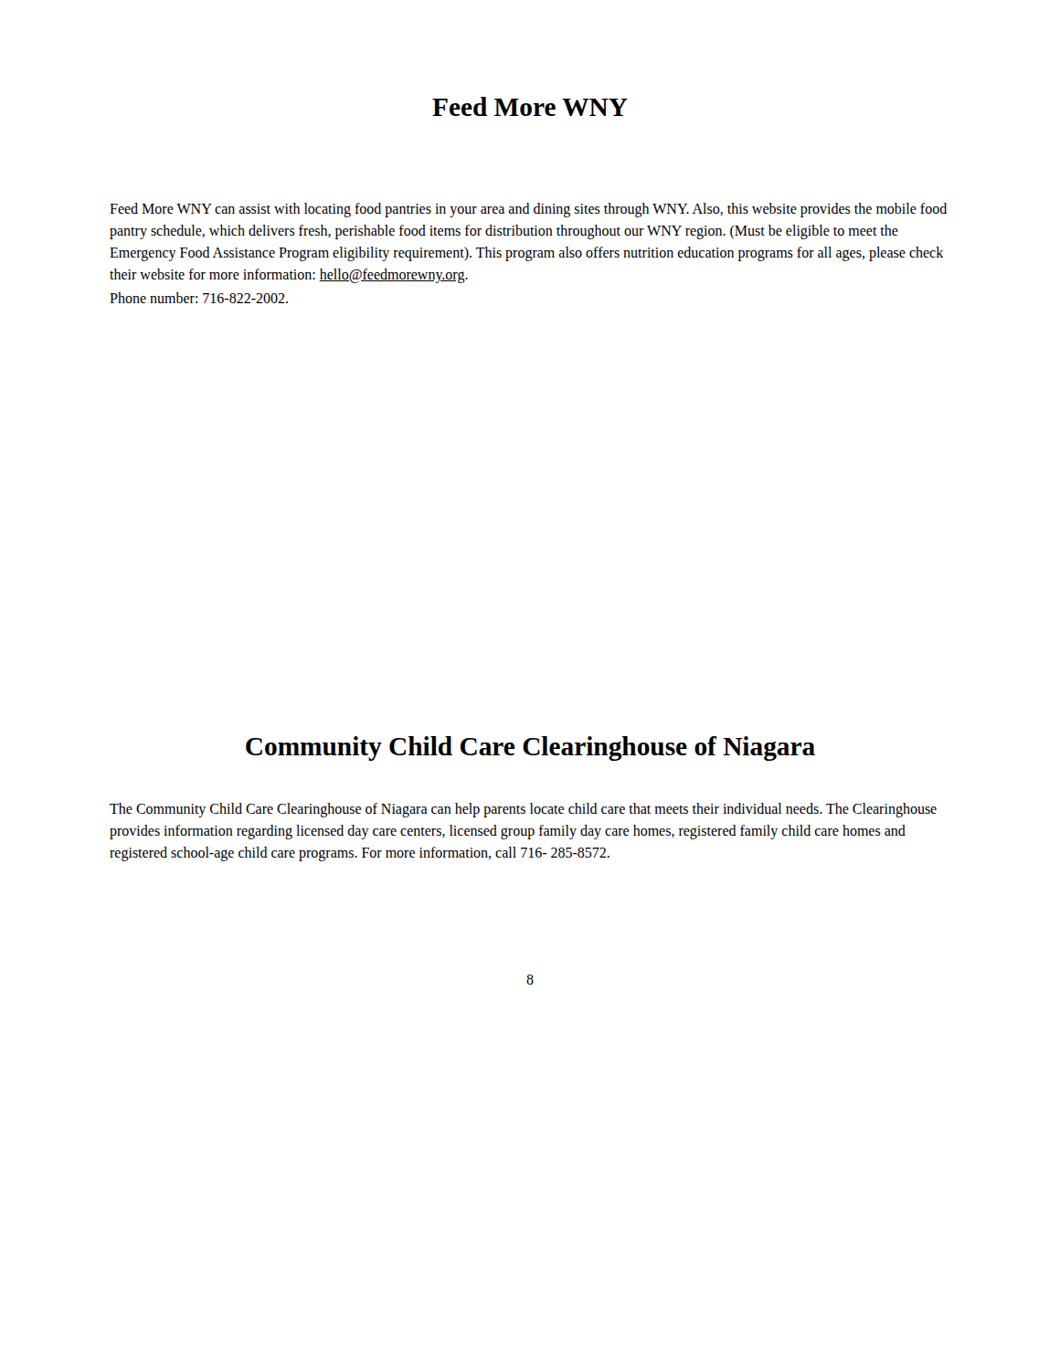Feed More WNY
Feed More WNY can assist with locating food pantries in your area and dining sites through WNY. Also, this website provides the mobile food pantry schedule, which delivers fresh, perishable food items for distribution throughout our WNY region. (Must be eligible to meet the Emergency Food Assistance Program eligibility requirement). This program also offers nutrition education programs for all ages, please check their website for more information: hello@feedmorewny.org.
Phone number: 716-822-2002.
Community Child Care Clearinghouse of Niagara
The Community Child Care Clearinghouse of Niagara can help parents locate child care that meets their individual needs. The Clearinghouse provides information regarding licensed day care centers, licensed group family day care homes, registered family child care homes and registered school-age child care programs. For more information, call 716- 285-8572.
8